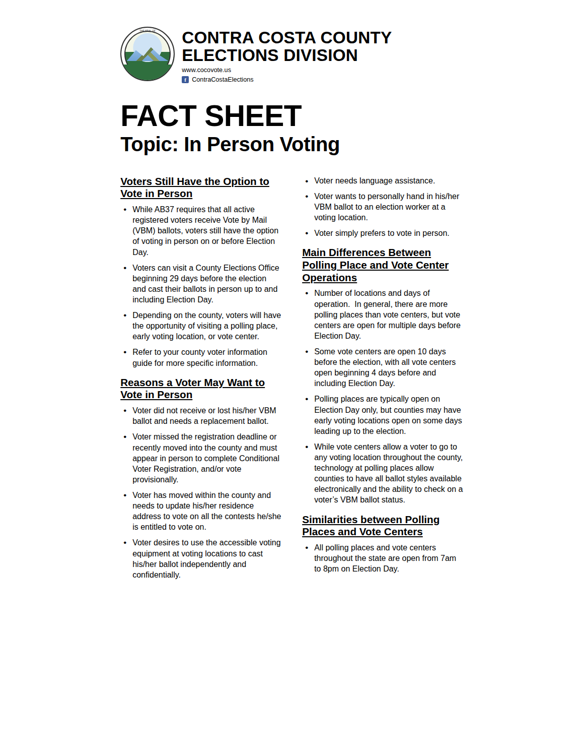THE SEAL OF CONTRA COSTA COUNTY CALIFORNIA
CONTRA COSTA COUNTY
ELECTIONS DIVISION
www.cocovote.us
fContraCostaElections
FACT SHEET
Topic: In Person Voting
Voters Still Have the Option to Vote in Person
While AB37 requires that all active registered voters receive Vote by Mail (VBM) ballots, voters still have the option of voting in person on or before Election Day.
Voters can visit a County Elections Office beginning 29 days before the election and cast their ballots in person up to and including Election Day.
Depending on the county, voters will have the opportunity of visiting a polling place, early voting location, or vote center.
Refer to your county voter information guide for more specific information.
Reasons a Voter May Want to Vote in Person
Voter did not receive or lost his/her VBM ballot and needs a replacement ballot.
Voter missed the registration deadline or recently moved into the county and must appear in person to complete Conditional Voter Registration, and/or vote provisionally.
Voter has moved within the county and needs to update his/her residence address to vote on all the contests he/she is entitled to vote on.
Voter desires to use the accessible voting equipment at voting locations to cast his/her ballot independently and confidentially.
Voter needs language assistance.
Voter wants to personally hand in his/her VBM ballot to an election worker at a voting location.
Voter simply prefers to vote in person.
Main Differences Between Polling Place and Vote Center Operations
Number of locations and days of operation. In general, there are more polling places than vote centers, but vote centers are open for multiple days before Election Day.
Some vote centers are open 10 days before the election, with all vote centers open beginning 4 days before and including Election Day.
Polling places are typically open on Election Day only, but counties may have early voting locations open on some days leading up to the election.
While vote centers allow a voter to go to any voting location throughout the county, technology at polling places allow counties to have all ballot styles available electronically and the ability to check on a voter’s VBM ballot status.
Similarities between Polling Places and Vote Centers
All polling places and vote centers throughout the state are open from 7am to 8pm on Election Day.